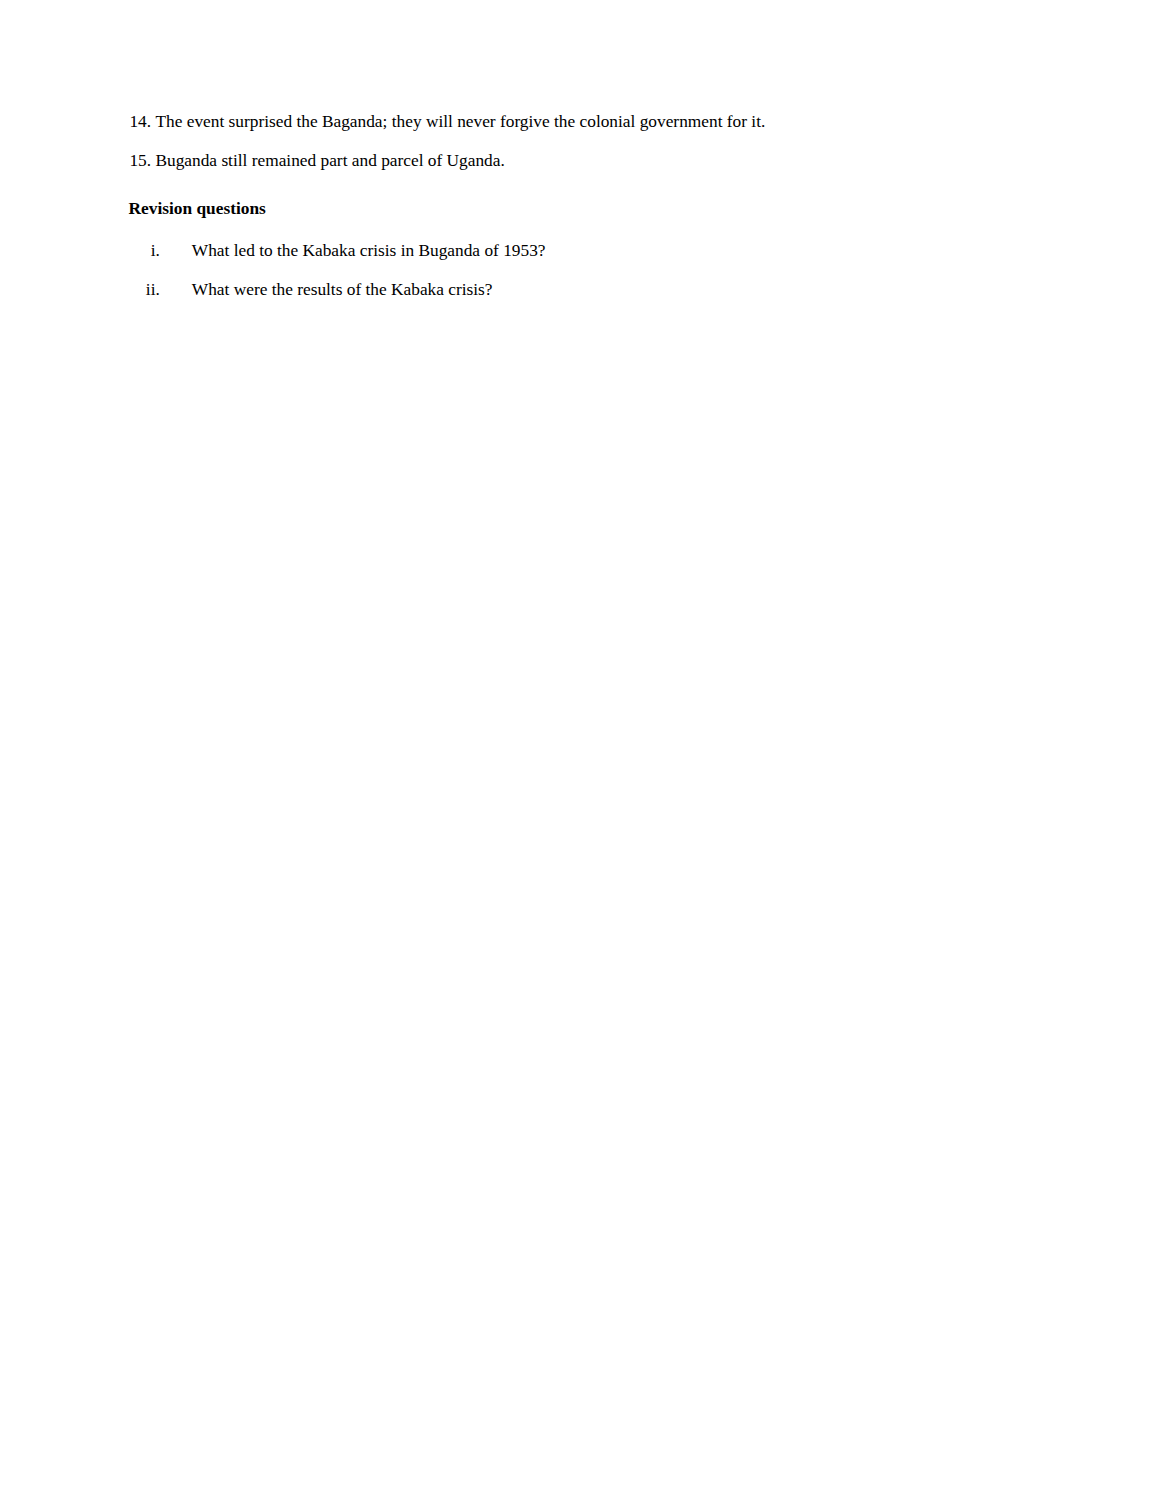The event surprised the Baganda; they will never forgive the colonial government for it.
Buganda still remained part and parcel of Uganda.
Revision questions
What led to the Kabaka crisis in Buganda of 1953?
What were the results of the Kabaka crisis?